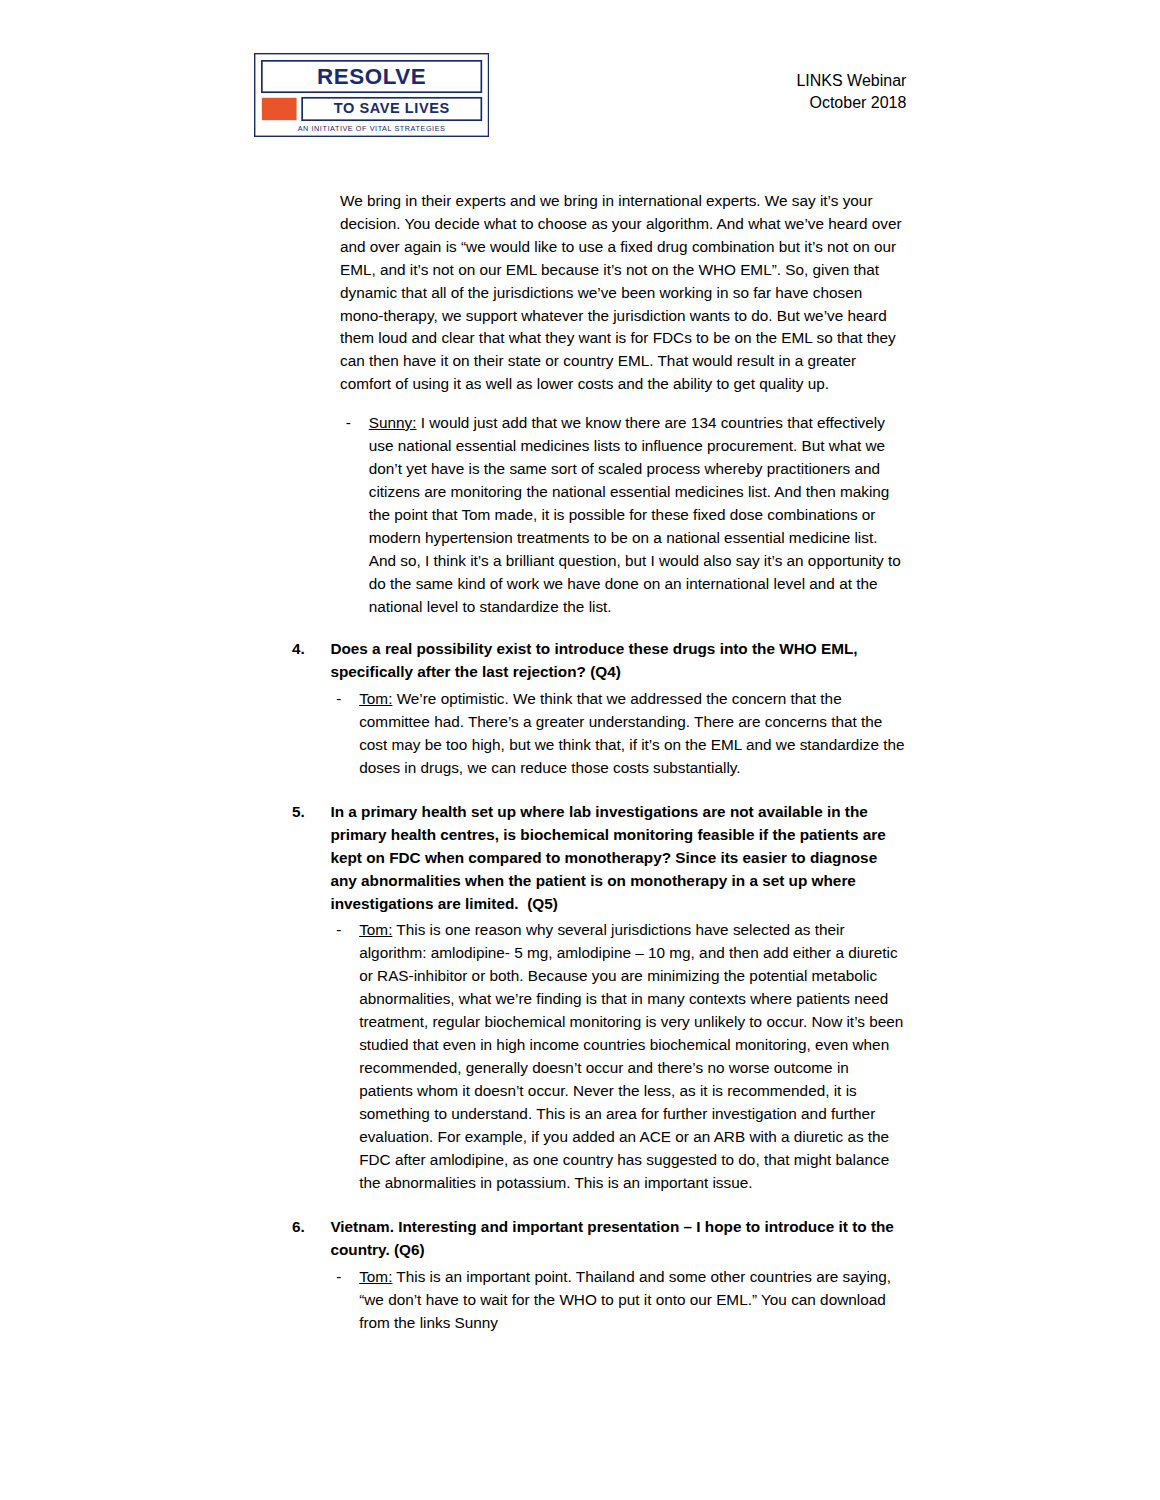RESOLVE TO SAVE LIVES AN INITIATIVE OF VITAL STRATEGIES
LINKS Webinar
October 2018
We bring in their experts and we bring in international experts. We say it’s your decision. You decide what to choose as your algorithm. And what we’ve heard over and over again is “we would like to use a fixed drug combination but it’s not on our EML, and it’s not on our EML because it’s not on the WHO EML”. So, given that dynamic that all of the jurisdictions we’ve been working in so far have chosen mono-therapy, we support whatever the jurisdiction wants to do. But we’ve heard them loud and clear that what they want is for FDCs to be on the EML so that they can then have it on their state or country EML. That would result in a greater comfort of using it as well as lower costs and the ability to get quality up.
Sunny: I would just add that we know there are 134 countries that effectively use national essential medicines lists to influence procurement. But what we don’t yet have is the same sort of scaled process whereby practitioners and citizens are monitoring the national essential medicines list. And then making the point that Tom made, it is possible for these fixed dose combinations or modern hypertension treatments to be on a national essential medicine list. And so, I think it’s a brilliant question, but I would also say it’s an opportunity to do the same kind of work we have done on an international level and at the national level to standardize the list.
Does a real possibility exist to introduce these drugs into the WHO EML, specifically after the last rejection? (Q4)
Tom: We’re optimistic. We think that we addressed the concern that the committee had. There’s a greater understanding. There are concerns that the cost may be too high, but we think that, if it’s on the EML and we standardize the doses in drugs, we can reduce those costs substantially.
In a primary health set up where lab investigations are not available in the primary health centres, is biochemical monitoring feasible if the patients are kept on FDC when compared to monotherapy? Since its easier to diagnose any abnormalities when the patient is on monotherapy in a set up where investigations are limited. (Q5)
Tom: This is one reason why several jurisdictions have selected as their algorithm: amlodipine- 5 mg, amlodipine – 10 mg, and then add either a diuretic or RAS-inhibitor or both. Because you are minimizing the potential metabolic abnormalities, what we’re finding is that in many contexts where patients need treatment, regular biochemical monitoring is very unlikely to occur. Now it’s been studied that even in high income countries biochemical monitoring, even when recommended, generally doesn’t occur and there’s no worse outcome in patients whom it doesn’t occur. Never the less, as it is recommended, it is something to understand. This is an area for further investigation and further evaluation. For example, if you added an ACE or an ARB with a diuretic as the FDC after amlodipine, as one country has suggested to do, that might balance the abnormalities in potassium. This is an important issue.
Vietnam. Interesting and important presentation – I hope to introduce it to the country. (Q6)
Tom: This is an important point. Thailand and some other countries are saying, “we don’t have to wait for the WHO to put it onto our EML.” You can download from the links Sunny